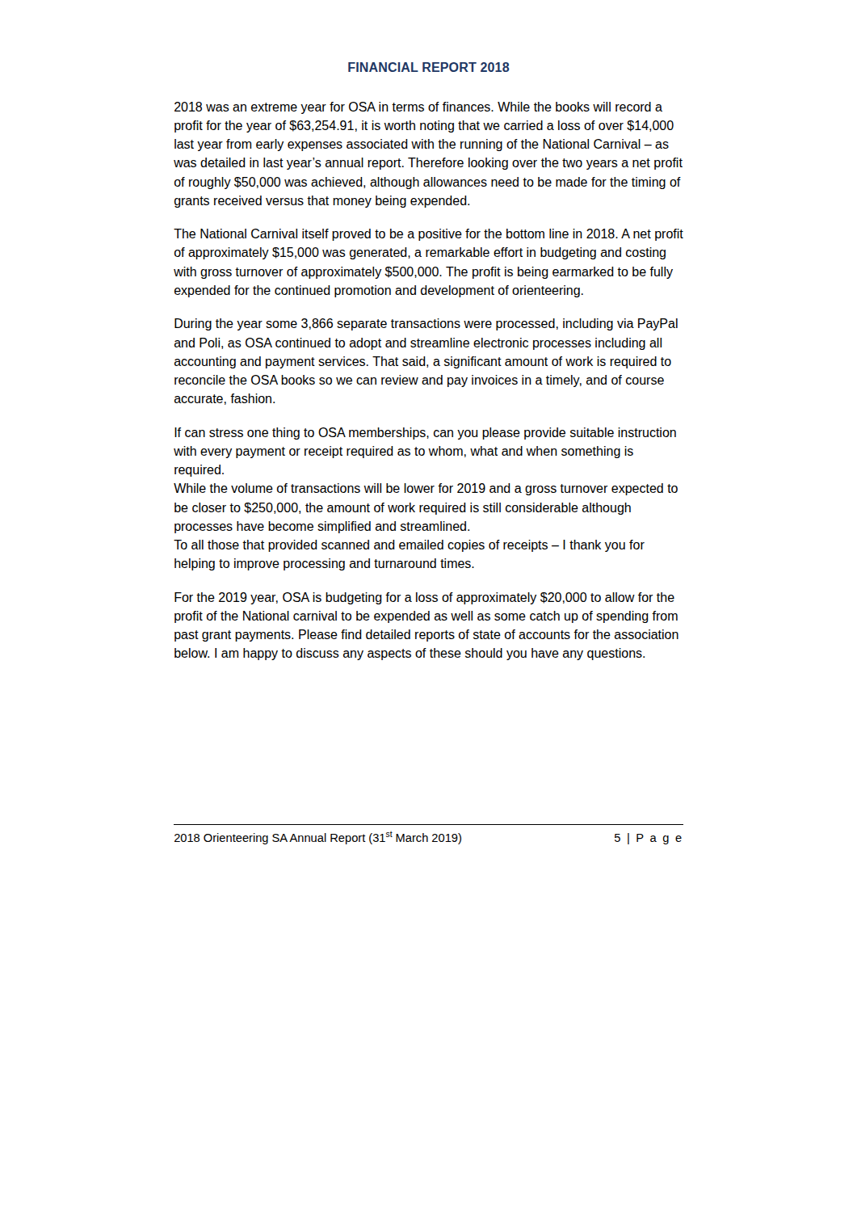FINANCIAL REPORT 2018
2018 was an extreme year for OSA in terms of finances. While the books will record a profit for the year of $63,254.91, it is worth noting that we carried a loss of over $14,000 last year from early expenses associated with the running of the National Carnival – as was detailed in last year’s annual report. Therefore looking over the two years a net profit of roughly $50,000 was achieved, although allowances need to be made for the timing of grants received versus that money being expended.
The National Carnival itself proved to be a positive for the bottom line in 2018. A net profit of approximately $15,000 was generated, a remarkable effort in budgeting and costing with gross turnover of approximately $500,000. The profit is being earmarked to be fully expended for the continued promotion and development of orienteering.
During the year some 3,866 separate transactions were processed, including via PayPal and Poli, as OSA continued to adopt and streamline electronic processes including all accounting and payment services. That said, a significant amount of work is required to reconcile the OSA books so we can review and pay invoices in a timely, and of course accurate, fashion.
If can stress one thing to OSA memberships, can you please provide suitable instruction with every payment or receipt required as to whom, what and when something is required.
While the volume of transactions will be lower for 2019 and a gross turnover expected to be closer to $250,000, the amount of work required is still considerable although processes have become simplified and streamlined.
To all those that provided scanned and emailed copies of receipts – I thank you for helping to improve processing and turnaround times.
For the 2019 year, OSA is budgeting for a loss of approximately $20,000 to allow for the profit of the National carnival to be expended as well as some catch up of spending from past grant payments. Please find detailed reports of state of accounts for the association below. I am happy to discuss any aspects of these should you have any questions.
5 | P a g e 2018 Orienteering SA Annual Report (31st March 2019)